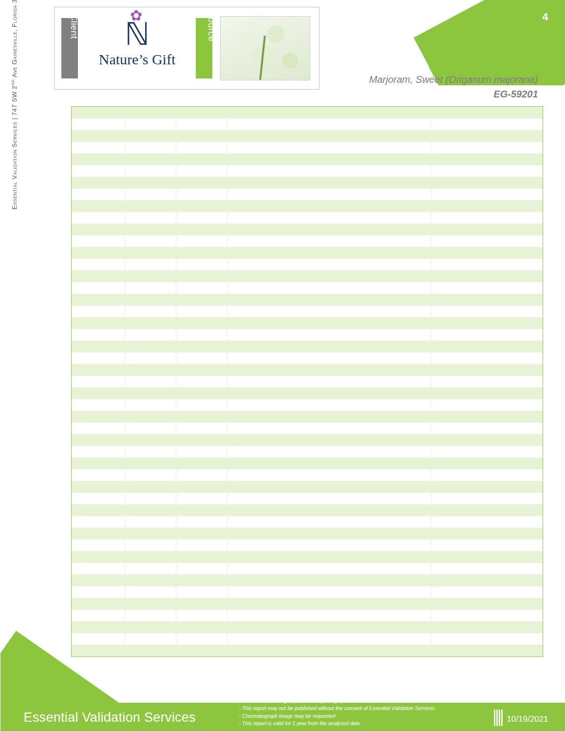4
Client
✿ℕ
Nature’s Gift
Source
Marjoram, Sweet (Origanum majorana)
EG-59201
Essential Validation Services | 747 SW 2nd Ave Gainesville, Florida 32601 | 317-361-5044
Essential Validation Services
- Essential Oil testing is performed by using qualitative GC-MS. Method: SOP.T.01 Client Method
- This report may not be published without the consent of Essential Validation Services.
- Chromatograph image may be requested
- This report is valid for 1 year from the analyzed date
10/19/2021